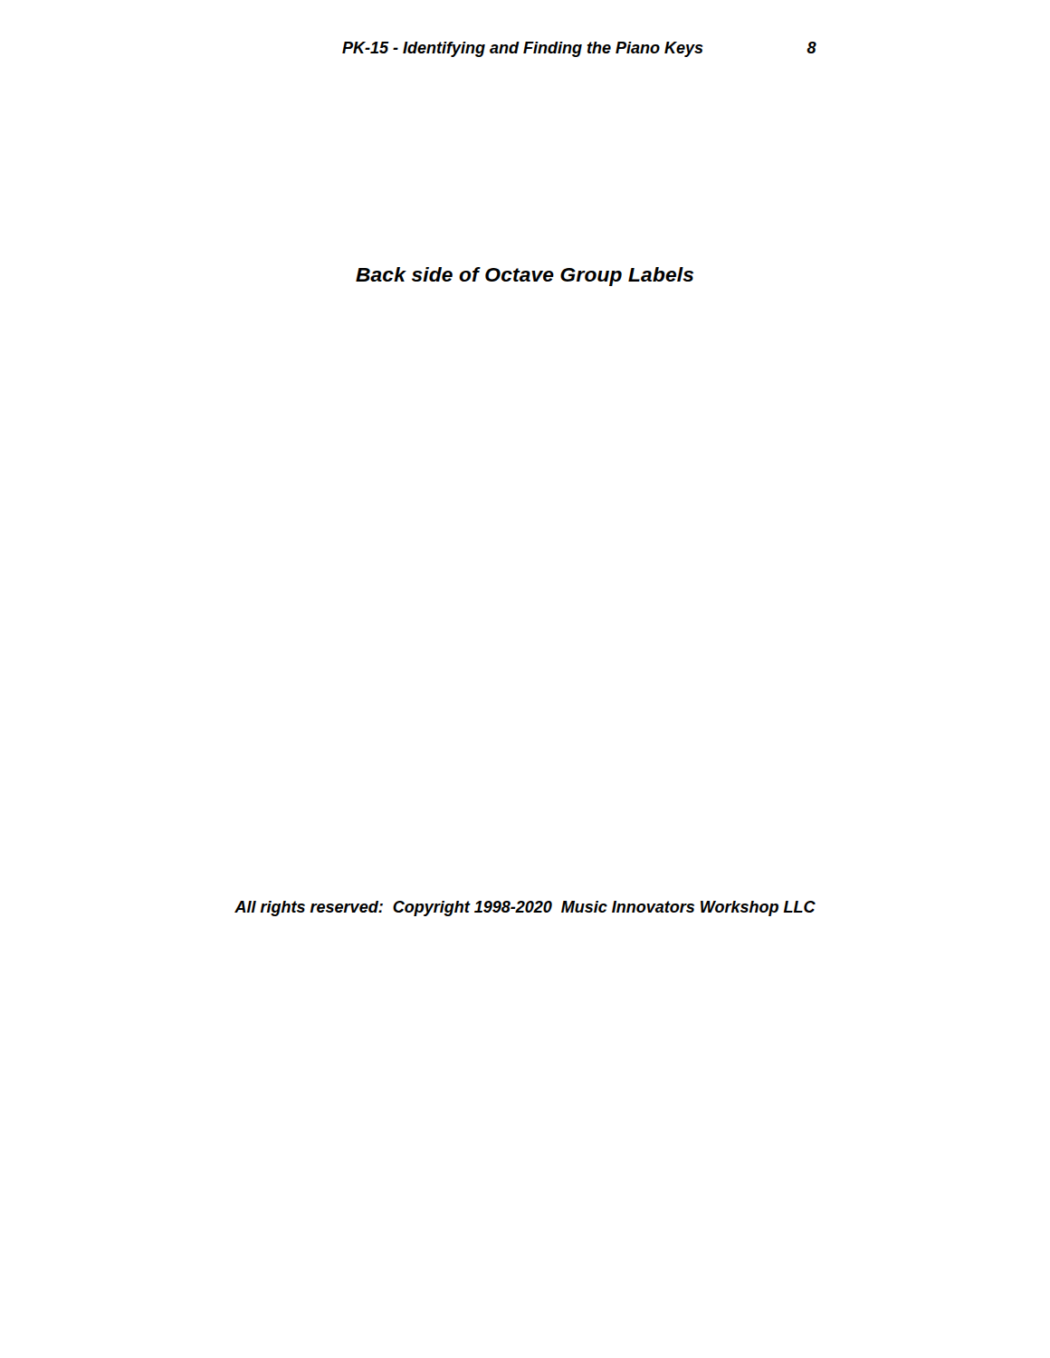PK-15 - Identifying and Finding the Piano Keys 8
Back side of Octave Group Labels
All rights reserved: Copyright 1998-2020 Music Innovators Workshop LLC